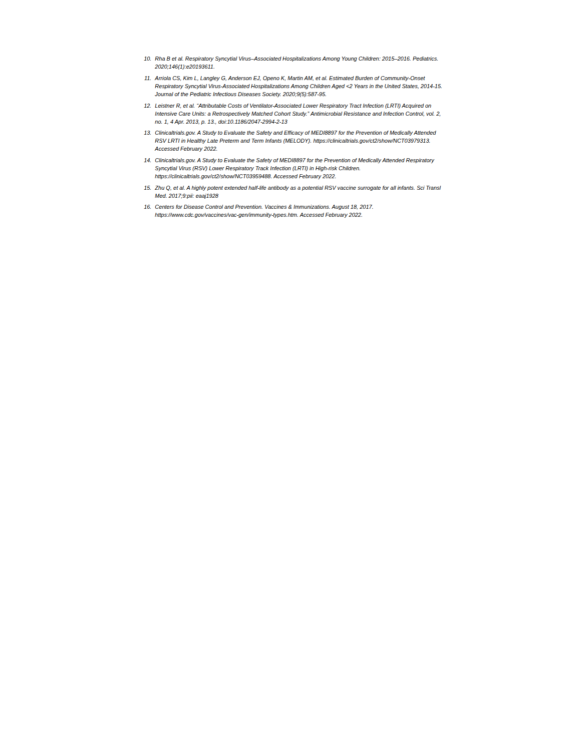Rha B et al. Respiratory Syncytial Virus–Associated Hospitalizations Among Young Children: 2015–2016. Pediatrics. 2020;146(1):e20193611.
Arriola CS, Kim L, Langley G, Anderson EJ, Openo K, Martin AM, et al. Estimated Burden of Community-Onset Respiratory Syncytial Virus-Associated Hospitalizations Among Children Aged <2 Years in the United States, 2014-15. Journal of the Pediatric Infectious Diseases Society. 2020;9(5):587-95.
Leistner R, et al. “Attributable Costs of Ventilator-Associated Lower Respiratory Tract Infection (LRTI) Acquired on Intensive Care Units: a Retrospectively Matched Cohort Study.” Antimicrobial Resistance and Infection Control, vol. 2, no. 1, 4 Apr. 2013, p. 13., doi:10.1186/2047-2994-2-13
Clinicaltrials.gov. A Study to Evaluate the Safety and Efficacy of MEDI8897 for the Prevention of Medically Attended RSV LRTI in Healthy Late Preterm and Term Infants (MELODY). https://clinicaltrials.gov/ct2/show/NCT03979313. Accessed February 2022.
Clinicaltrials.gov. A Study to Evaluate the Safety of MEDI8897 for the Prevention of Medically Attended Respiratory Syncytial Virus (RSV) Lower Respiratory Track Infection (LRTI) in High-risk Children. https://clinicaltrials.gov/ct2/show/NCT03959488. Accessed February 2022.
Zhu Q, et al. A highly potent extended half-life antibody as a potential RSV vaccine surrogate for all infants. Sci Transl Med. 2017;9:pii: eaaj1928
Centers for Disease Control and Prevention. Vaccines & Immunizations. August 18, 2017. https://www.cdc.gov/vaccines/vac-gen/immunity-types.htm. Accessed February 2022.